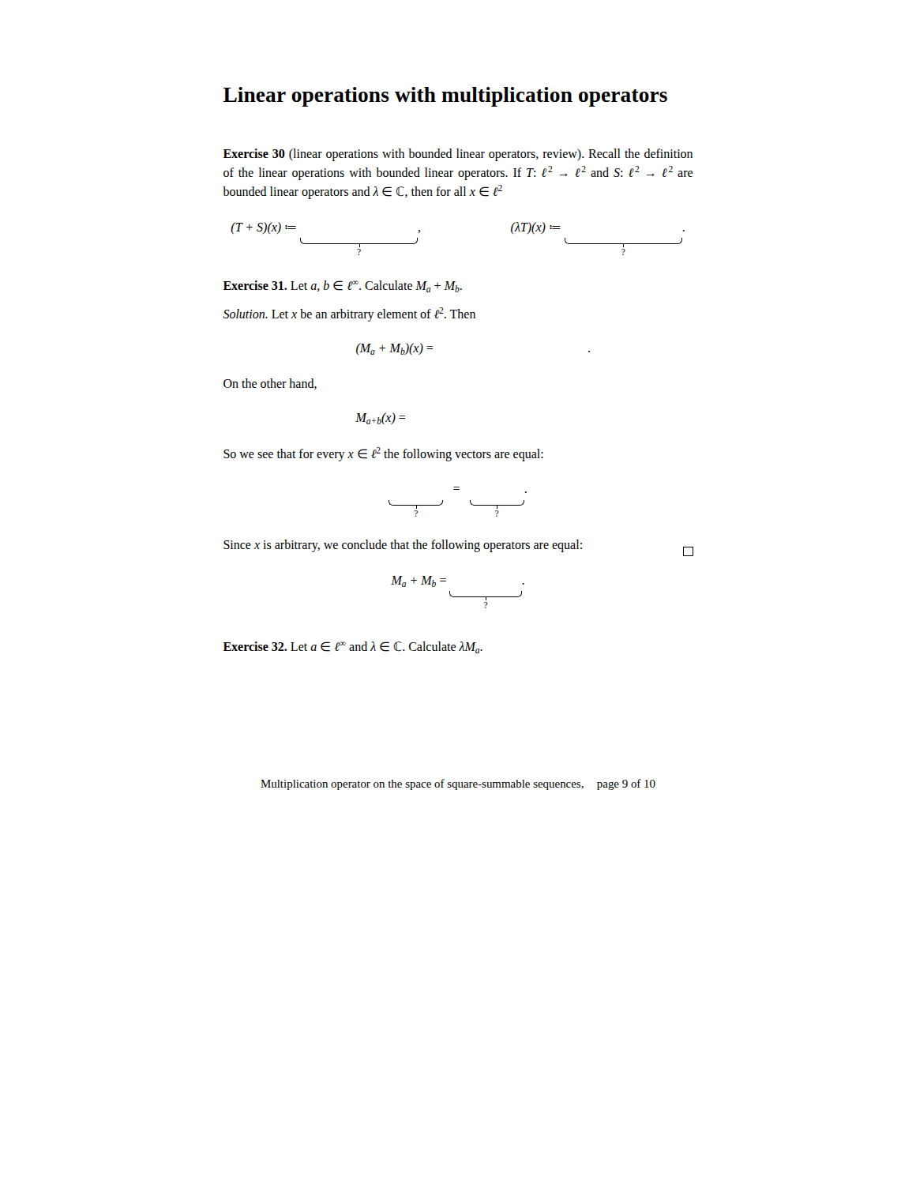Linear operations with multiplication operators
Exercise 30 (linear operations with bounded linear operators, review). Recall the definition of the linear operations with bounded linear operators. If T: ℓ 2 → ℓ 2 and S: ℓ 2 → ℓ 2 are bounded linear operators and λ ∈ ℂ, then for all x ∈ ℓ 2
(T + S)(x) ≔ ? , (λT)(x) ≔ ? .
Exercise 31. Let a, b ∈ ℓ∞. Calculate Ma + Mb.
Solution. Let x be an arbitrary element of ℓ 2. Then
(Ma + Mb)(x) = .
On the other hand,
Ma+b(x) =
So we see that for every x ∈ ℓ 2 the following vectors are equal:
? = ? .
Since x is arbitrary, we conclude that the following operators are equal:
Ma + Mb = ? .
Exercise 32. Let a ∈ ℓ∞ and λ ∈ ℂ. Calculate λMa.
Multiplication operator on the space of square-summable sequences, page 9 of 10